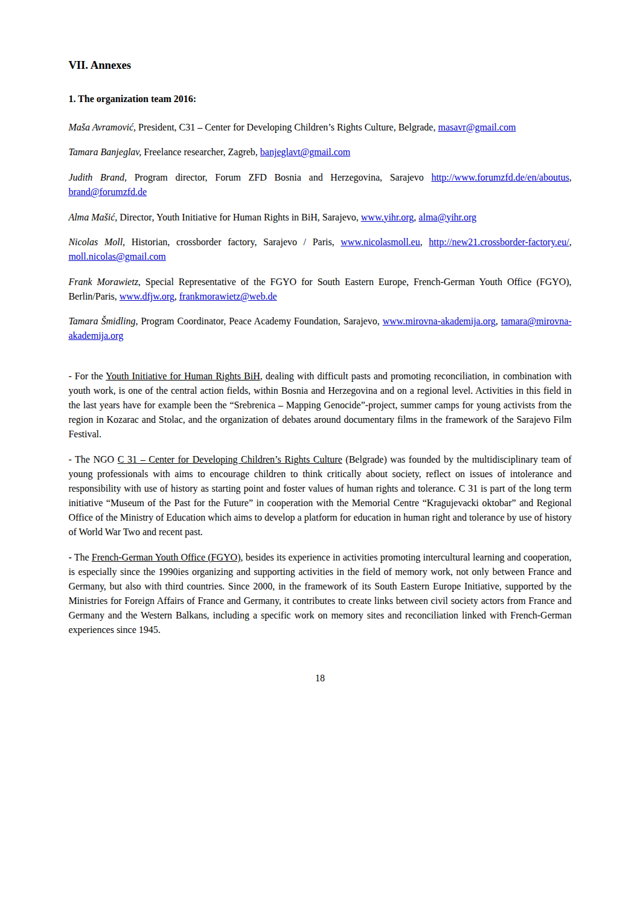VII. Annexes
1. The organization team 2016:
Maša Avramović, President, C31 – Center for Developing Children’s Rights Culture, Belgrade, masavr@gmail.com
Tamara Banjeglav, Freelance researcher, Zagreb, banjeglavt@gmail.com
Judith Brand, Program director, Forum ZFD Bosnia and Herzegovina, Sarajevo http://www.forumzfd.de/en/aboutus, brand@forumzfd.de
Alma Mašić, Director, Youth Initiative for Human Rights in BiH, Sarajevo, www.yihr.org, alma@yihr.org
Nicolas Moll, Historian, crossborder factory, Sarajevo / Paris, www.nicolasmoll.eu, http://new21.crossborder-factory.eu/, moll.nicolas@gmail.com
Frank Morawietz, Special Representative of the FGYO for South Eastern Europe, French-German Youth Office (FGYO), Berlin/Paris, www.dfjw.org, frankmorawietz@web.de
Tamara Šmidling, Program Coordinator, Peace Academy Foundation, Sarajevo, www.mirovna-akademija.org, tamara@mirovna-akademija.org
- For the Youth Initiative for Human Rights BiH, dealing with difficult pasts and promoting reconciliation, in combination with youth work, is one of the central action fields, within Bosnia and Herzegovina and on a regional level. Activities in this field in the last years have for example been the “Srebrenica – Mapping Genocide”-project, summer camps for young activists from the region in Kozarac and Stolac, and the organization of debates around documentary films in the framework of the Sarajevo Film Festival.
- The NGO C 31 – Center for Developing Children’s Rights Culture (Belgrade) was founded by the multidisciplinary team of young professionals with aims to encourage children to think critically about society, reflect on issues of intolerance and responsibility with use of history as starting point and foster values of human rights and tolerance. C 31 is part of the long term initiative “Museum of the Past for the Future” in cooperation with the Memorial Centre “Kragujevacki oktobar” and Regional Office of the Ministry of Education which aims to develop a platform for education in human right and tolerance by use of history of World War Two and recent past.
- The French-German Youth Office (FGYO), besides its experience in activities promoting intercultural learning and cooperation, is especially since the 1990ies organizing and supporting activities in the field of memory work, not only between France and Germany, but also with third countries. Since 2000, in the framework of its South Eastern Europe Initiative, supported by the Ministries for Foreign Affairs of France and Germany, it contributes to create links between civil society actors from France and Germany and the Western Balkans, including a specific work on memory sites and reconciliation linked with French-German experiences since 1945.
18